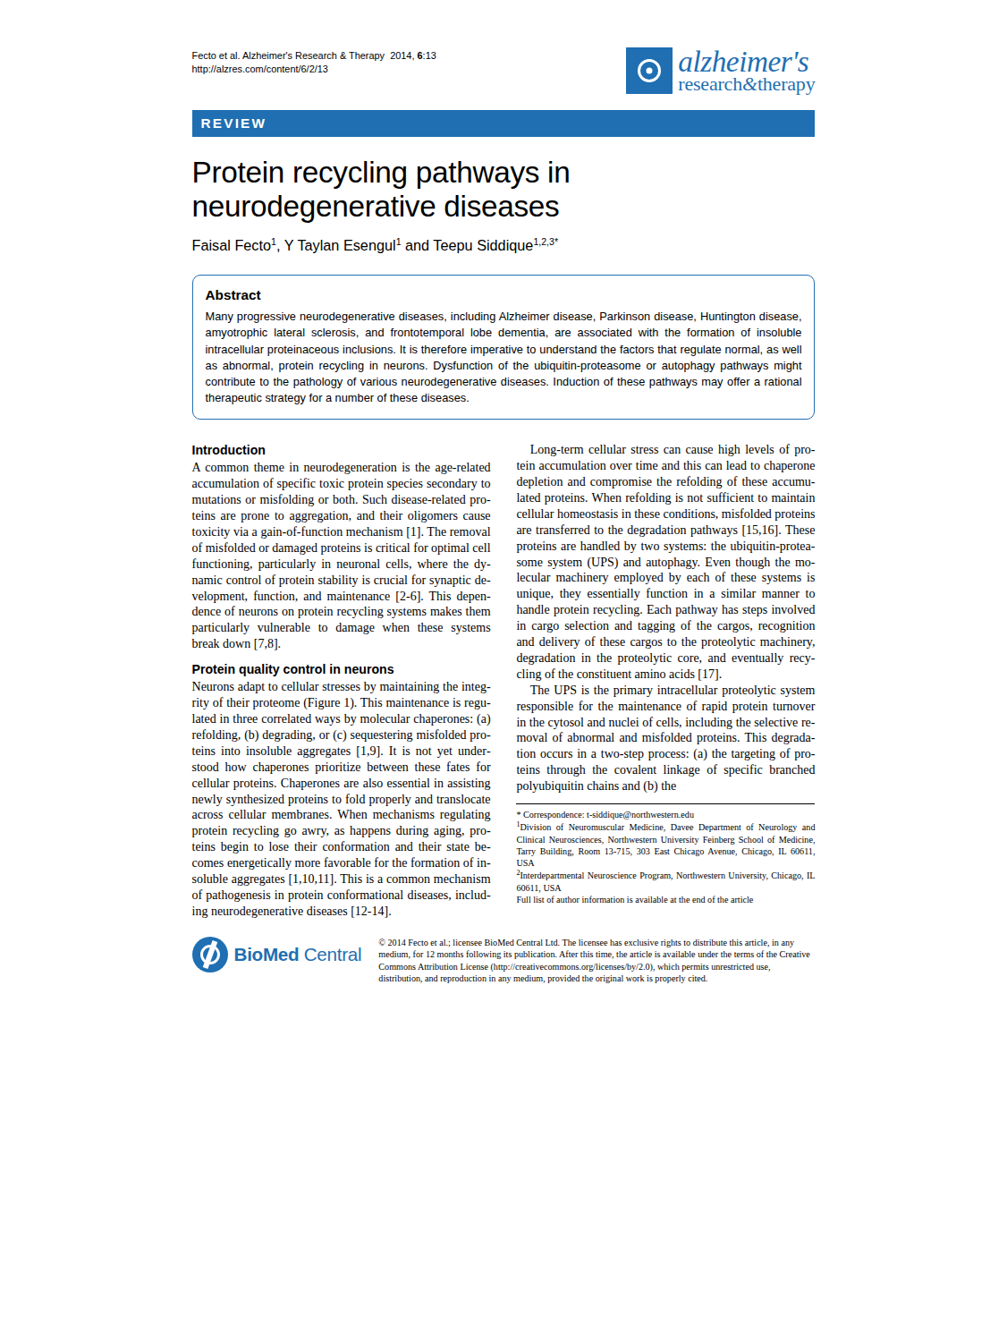Fecto et al. Alzheimer's Research & Therapy 2014, 6:13
http://alzres.com/content/6/2/13
alzheimer's research&therapy
REVIEW
Protein recycling pathways in neurodegenerative diseases
Faisal Fecto1, Y Taylan Esengul1 and Teepu Siddique1,2,3*
Abstract
Many progressive neurodegenerative diseases, including Alzheimer disease, Parkinson disease, Huntington disease, amyotrophic lateral sclerosis, and frontotemporal lobe dementia, are associated with the formation of insoluble intracellular proteinaceous inclusions. It is therefore imperative to understand the factors that regulate normal, as well as abnormal, protein recycling in neurons. Dysfunction of the ubiquitin-proteasome or autophagy pathways might contribute to the pathology of various neurodegenerative diseases. Induction of these pathways may offer a rational therapeutic strategy for a number of these diseases.
Introduction
A common theme in neurodegeneration is the age-related accumulation of specific toxic protein species secondary to mutations or misfolding or both. Such disease-related proteins are prone to aggregation, and their oligomers cause toxicity via a gain-of-function mechanism [1]. The removal of misfolded or damaged proteins is critical for optimal cell functioning, particularly in neuronal cells, where the dynamic control of protein stability is crucial for synaptic development, function, and maintenance [2-6]. This dependence of neurons on protein recycling systems makes them particularly vulnerable to damage when these systems break down [7,8].
Protein quality control in neurons
Neurons adapt to cellular stresses by maintaining the integrity of their proteome (Figure 1). This maintenance is regulated in three correlated ways by molecular chaperones: (a) refolding, (b) degrading, or (c) sequestering misfolded proteins into insoluble aggregates [1,9]. It is not yet understood how chaperones prioritize between these fates for cellular proteins. Chaperones are also essential in assisting newly synthesized proteins to fold properly and translocate across cellular membranes. When mechanisms regulating protein recycling go awry, as happens during aging, proteins begin to lose their conformation and their state becomes energetically more favorable for the formation of insoluble aggregates [1,10,11]. This is a common mechanism of pathogenesis in protein conformational diseases, including neurodegenerative diseases [12-14].
Long-term cellular stress can cause high levels of protein accumulation over time and this can lead to chaperone depletion and compromise the refolding of these accumulated proteins. When refolding is not sufficient to maintain cellular homeostasis in these conditions, misfolded proteins are transferred to the degradation pathways [15,16]. These proteins are handled by two systems: the ubiquitin-proteasome system (UPS) and autophagy. Even though the molecular machinery employed by each of these systems is unique, they essentially function in a similar manner to handle protein recycling. Each pathway has steps involved in cargo selection and tagging of the cargos, recognition and delivery of these cargos to the proteolytic machinery, degradation in the proteolytic core, and eventually recycling of the constituent amino acids [17].
The UPS is the primary intracellular proteolytic system responsible for the maintenance of rapid protein turnover in the cytosol and nuclei of cells, including the selective removal of abnormal and misfolded proteins. This degradation occurs in a two-step process: (a) the targeting of proteins through the covalent linkage of specific branched polyubiquitin chains and (b) the
* Correspondence: t-siddique@northwestern.edu
1Division of Neuromuscular Medicine, Davee Department of Neurology and Clinical Neurosciences, Northwestern University Feinberg School of Medicine, Tarry Building, Room 13-715, 303 East Chicago Avenue, Chicago, IL 60611, USA
2Interdepartmental Neuroscience Program, Northwestern University, Chicago, IL 60611, USA
Full list of author information is available at the end of the article
BioMed Central
© 2014 Fecto et al.; licensee BioMed Central Ltd. The licensee has exclusive rights to distribute this article, in any medium, for 12 months following its publication. After this time, the article is available under the terms of the Creative Commons Attribution License (http://creativecommons.org/licenses/by/2.0), which permits unrestricted use, distribution, and reproduction in any medium, provided the original work is properly cited.